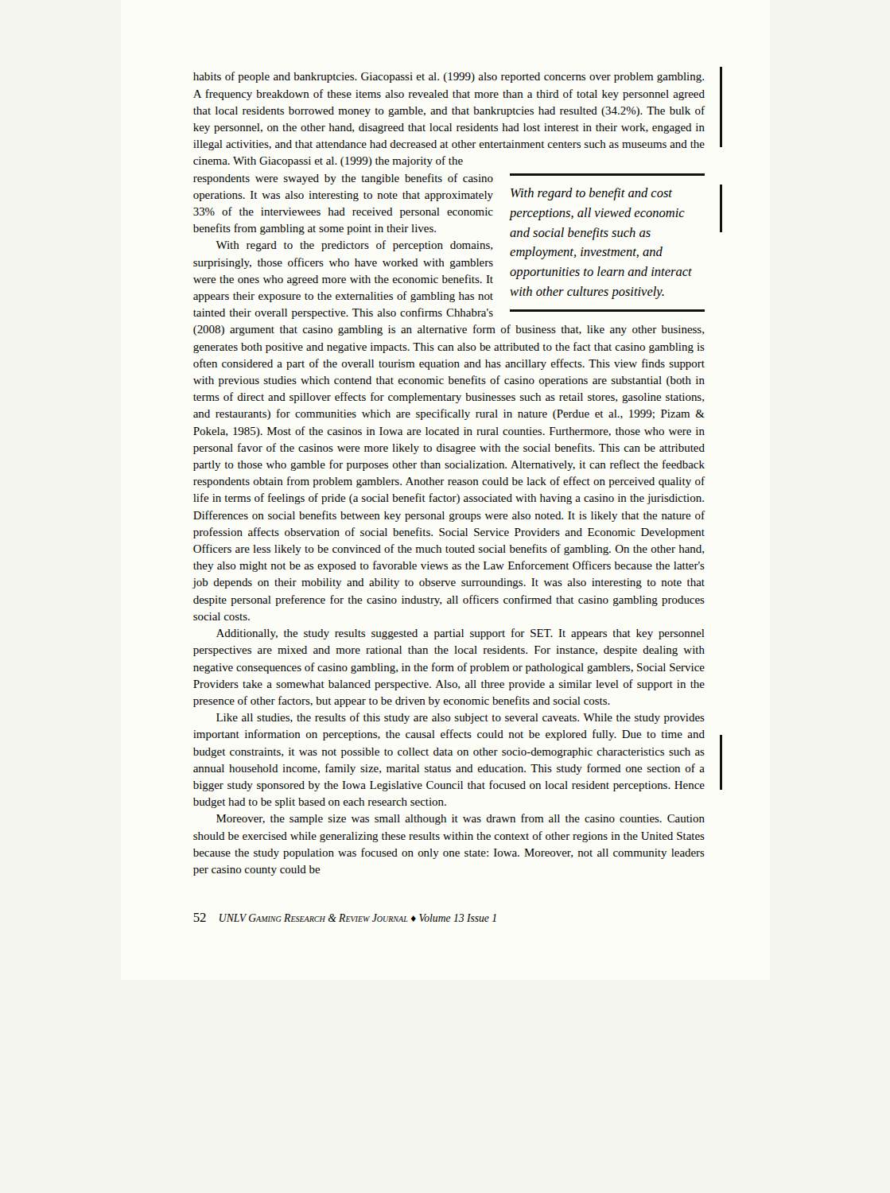habits of people and bankruptcies. Giacopassi et al. (1999) also reported concerns over problem gambling. A frequency breakdown of these items also revealed that more than a third of total key personnel agreed that local residents borrowed money to gamble, and that bankruptcies had resulted (34.2%). The bulk of key personnel, on the other hand, disagreed that local residents had lost interest in their work, engaged in illegal activities, and that attendance had decreased at other entertainment centers such as museums and the cinema. With Giacopassi et al. (1999) the majority of the
With regard to benefit and cost perceptions, all viewed economic and social benefits such as employment, investment, and opportunities to learn and interact with other cultures positively.
respondents were swayed by the tangible benefits of casino operations. It was also interesting to note that approximately 33% of the interviewees had received personal economic benefits from gambling at some point in their lives.
With regard to the predictors of perception domains, surprisingly, those officers who have worked with gamblers were the ones who agreed more with the economic benefits. It appears their exposure to the externalities of gambling has not tainted their overall perspective. This also confirms Chhabra's (2008) argument that casino gambling is an alternative form of business that, like any other business, generates both positive and negative impacts. This can also be attributed to the fact that casino gambling is often considered a part of the overall tourism equation and has ancillary effects. This view finds support with previous studies which contend that economic benefits of casino operations are substantial (both in terms of direct and spillover effects for complementary businesses such as retail stores, gasoline stations, and restaurants) for communities which are specifically rural in nature (Perdue et al., 1999; Pizam & Pokela, 1985). Most of the casinos in Iowa are located in rural counties. Furthermore, those who were in personal favor of the casinos were more likely to disagree with the social benefits. This can be attributed partly to those who gamble for purposes other than socialization. Alternatively, it can reflect the feedback respondents obtain from problem gamblers. Another reason could be lack of effect on perceived quality of life in terms of feelings of pride (a social benefit factor) associated with having a casino in the jurisdiction. Differences on social benefits between key personal groups were also noted. It is likely that the nature of profession affects observation of social benefits. Social Service Providers and Economic Development Officers are less likely to be convinced of the much touted social benefits of gambling. On the other hand, they also might not be as exposed to favorable views as the Law Enforcement Officers because the latter's job depends on their mobility and ability to observe surroundings. It was also interesting to note that despite personal preference for the casino industry, all officers confirmed that casino gambling produces social costs.
Additionally, the study results suggested a partial support for SET. It appears that key personnel perspectives are mixed and more rational than the local residents. For instance, despite dealing with negative consequences of casino gambling, in the form of problem or pathological gamblers, Social Service Providers take a somewhat balanced perspective. Also, all three provide a similar level of support in the presence of other factors, but appear to be driven by economic benefits and social costs.
Like all studies, the results of this study are also subject to several caveats. While the study provides important information on perceptions, the causal effects could not be explored fully. Due to time and budget constraints, it was not possible to collect data on other socio-demographic characteristics such as annual household income, family size, marital status and education. This study formed one section of a bigger study sponsored by the Iowa Legislative Council that focused on local resident perceptions. Hence budget had to be split based on each research section.
Moreover, the sample size was small although it was drawn from all the casino counties. Caution should be exercised while generalizing these results within the context of other regions in the United States because the study population was focused on only one state: Iowa. Moreover, not all community leaders per casino county could be
52 UNLV Gaming Research & Review Journal ♦ Volume 13 Issue 1